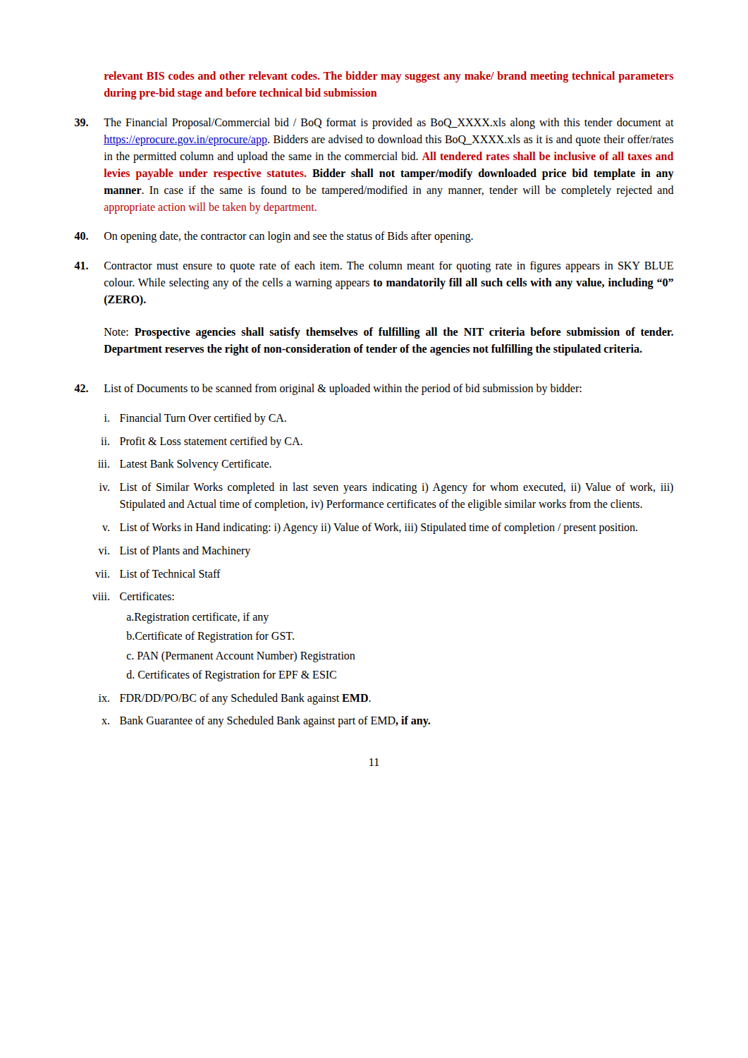relevant BIS codes and other relevant codes. The bidder may suggest any make/ brand meeting technical parameters during pre-bid stage and before technical bid submission
39.
The Financial Proposal/Commercial bid / BoQ format is provided as BoQ_XXXX.xls along with this tender document at https://eprocure.gov.in/eprocure/app. Bidders are advised to download this BoQ_XXXX.xls as it is and quote their offer/rates in the permitted column and upload the same in the commercial bid. All tendered rates shall be inclusive of all taxes and levies payable under respective statutes. Bidder shall not tamper/modify downloaded price bid template in any manner. In case if the same is found to be tampered/modified in any manner, tender will be completely rejected and appropriate action will be taken by department.
40.
On opening date, the contractor can login and see the status of Bids after opening.
41.
Contractor must ensure to quote rate of each item. The column meant for quoting rate in figures appears in SKY BLUE colour. While selecting any of the cells a warning appears to mandatorily fill all such cells with any value, including “0” (ZERO).
Note: Prospective agencies shall satisfy themselves of fulfilling all the NIT criteria before submission of tender. Department reserves the right of non-consideration of tender of the agencies not fulfilling the stipulated criteria.
42.
List of Documents to be scanned from original & uploaded within the period of bid submission by bidder:
Financial Turn Over certified by CA.
Profit & Loss statement certified by CA.
Latest Bank Solvency Certificate.
List of Similar Works completed in last seven years indicating i) Agency for whom executed, ii) Value of work, iii) Stipulated and Actual time of completion, iv) Performance certificates of the eligible similar works from the clients.
List of Works in Hand indicating: i) Agency ii) Value of Work, iii) Stipulated time of completion / present position.
List of Plants and Machinery
List of Technical Staff
Certificates:
a.Registration certificate, if any
b.Certificate of Registration for GST.
c. PAN (Permanent Account Number) Registration
d. Certificates of Registration for EPF & ESIC
FDR/DD/PO/BC of any Scheduled Bank against EMD.
Bank Guarantee of any Scheduled Bank against part of EMD, if any.
11